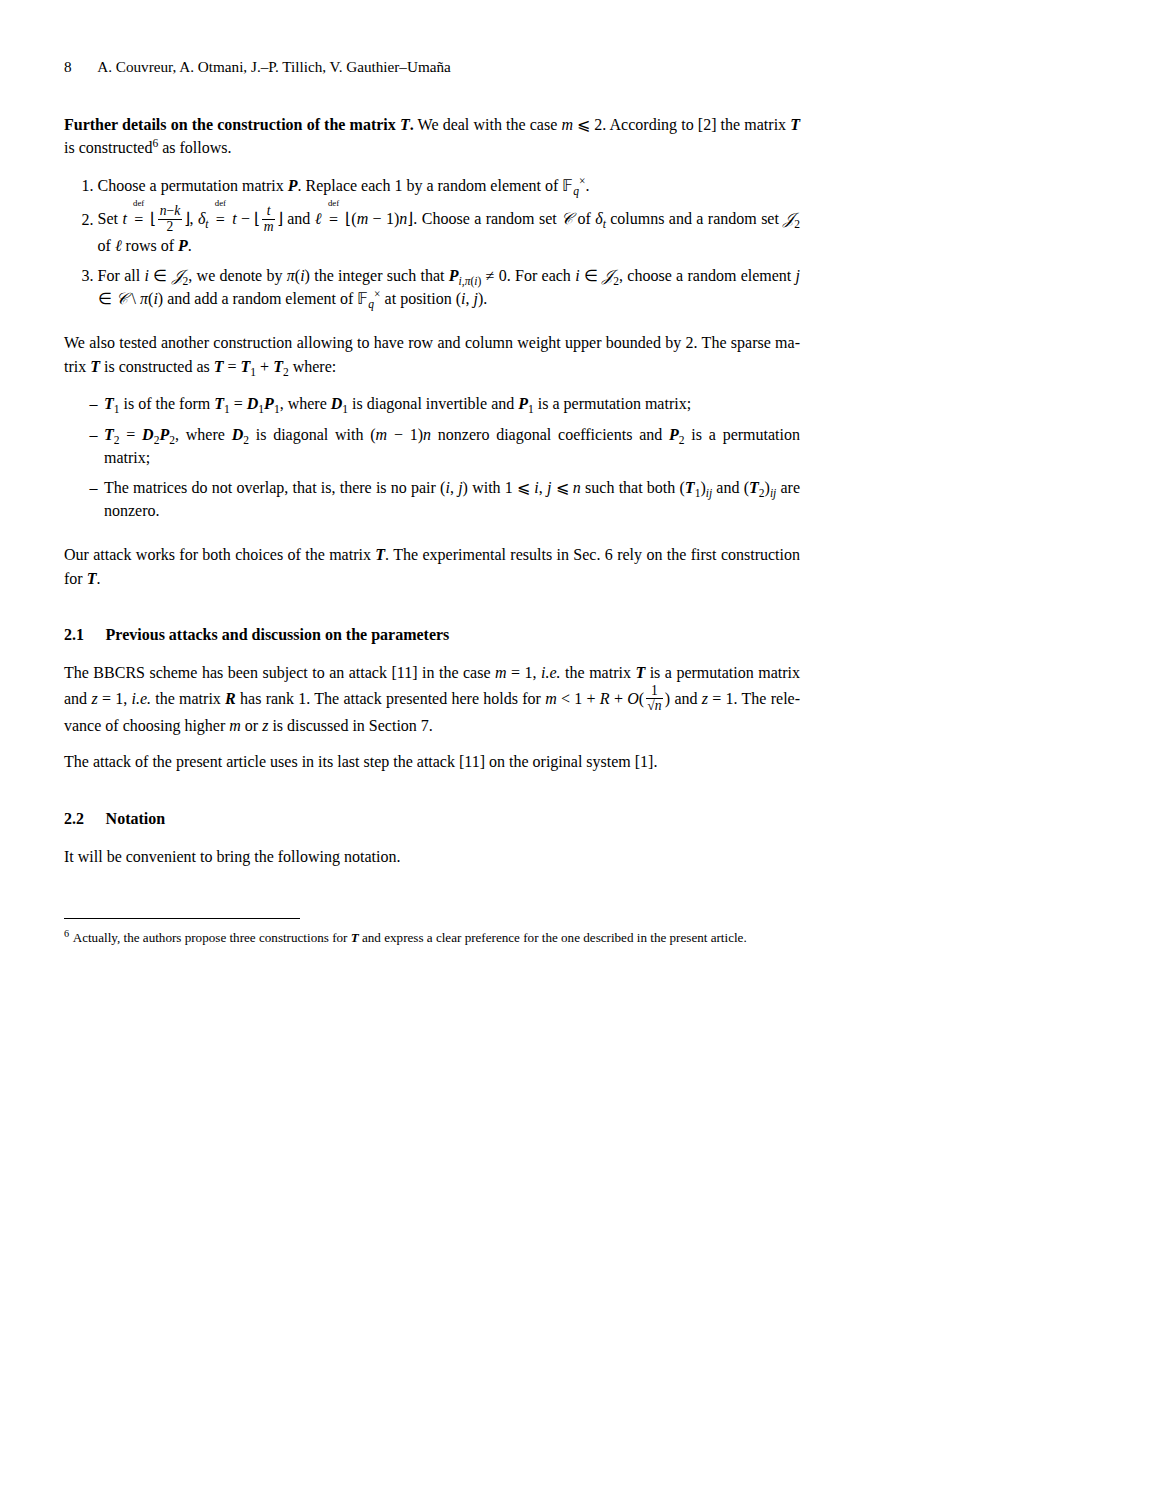8 A. Couvreur, A. Otmani, J.–P. Tillich, V. Gauthier–Umaña
Further details on the construction of the matrix T. We deal with the case m ⩽ 2. According to [2] the matrix T is constructed6 as follows.
Choose a permutation matrix P. Replace each 1 by a random element of 𝔽q×.
Set t def= ⌊n−k 2⌋, δt def= t − ⌊tm⌋ and ℓ def= ⌊(m − 1)n⌋. Choose a random set 𝒞 of δt columns and a random set 𝒥2 of ℓ rows of P.
For all i ∈ 𝒥2, we denote by π(i) the integer such that Pi,π(i) ≠ 0. For each i ∈ 𝒥2, choose a random element j ∈ 𝒞 \ π(i) and add a random element of 𝔽q× at position (i, j).
We also tested another construction allowing to have row and column weight upper bounded by 2. The sparse matrix T is constructed as T = T1 + T2 where:
T1 is of the form T1 = D1P1, where D1 is diagonal invertible and P1 is a permutation matrix;
T2 = D2P2, where D2 is diagonal with (m − 1)n nonzero diagonal coefficients and P2 is a permutation matrix;
The matrices do not overlap, that is, there is no pair (i, j) with 1 ⩽ i, j ⩽ n such that both (T1)ij and (T2)ij are nonzero.
Our attack works for both choices of the matrix T. The experimental results in Sec. 6 rely on the first construction for T.
2.1 Previous attacks and discussion on the parameters
The BBCRS scheme has been subject to an attack [11] in the case m = 1, i.e. the matrix T is a permutation matrix and z = 1, i.e. the matrix R has rank 1. The attack presented here holds for m < 1 + R + O(1√n) and z = 1. The relevance of choosing higher m or z is discussed in Section 7.
The attack of the present article uses in its last step the attack [11] on the original system [1].
2.2 Notation
It will be convenient to bring the following notation.
6 Actually, the authors propose three constructions for T and express a clear preference for the one described in the present article.